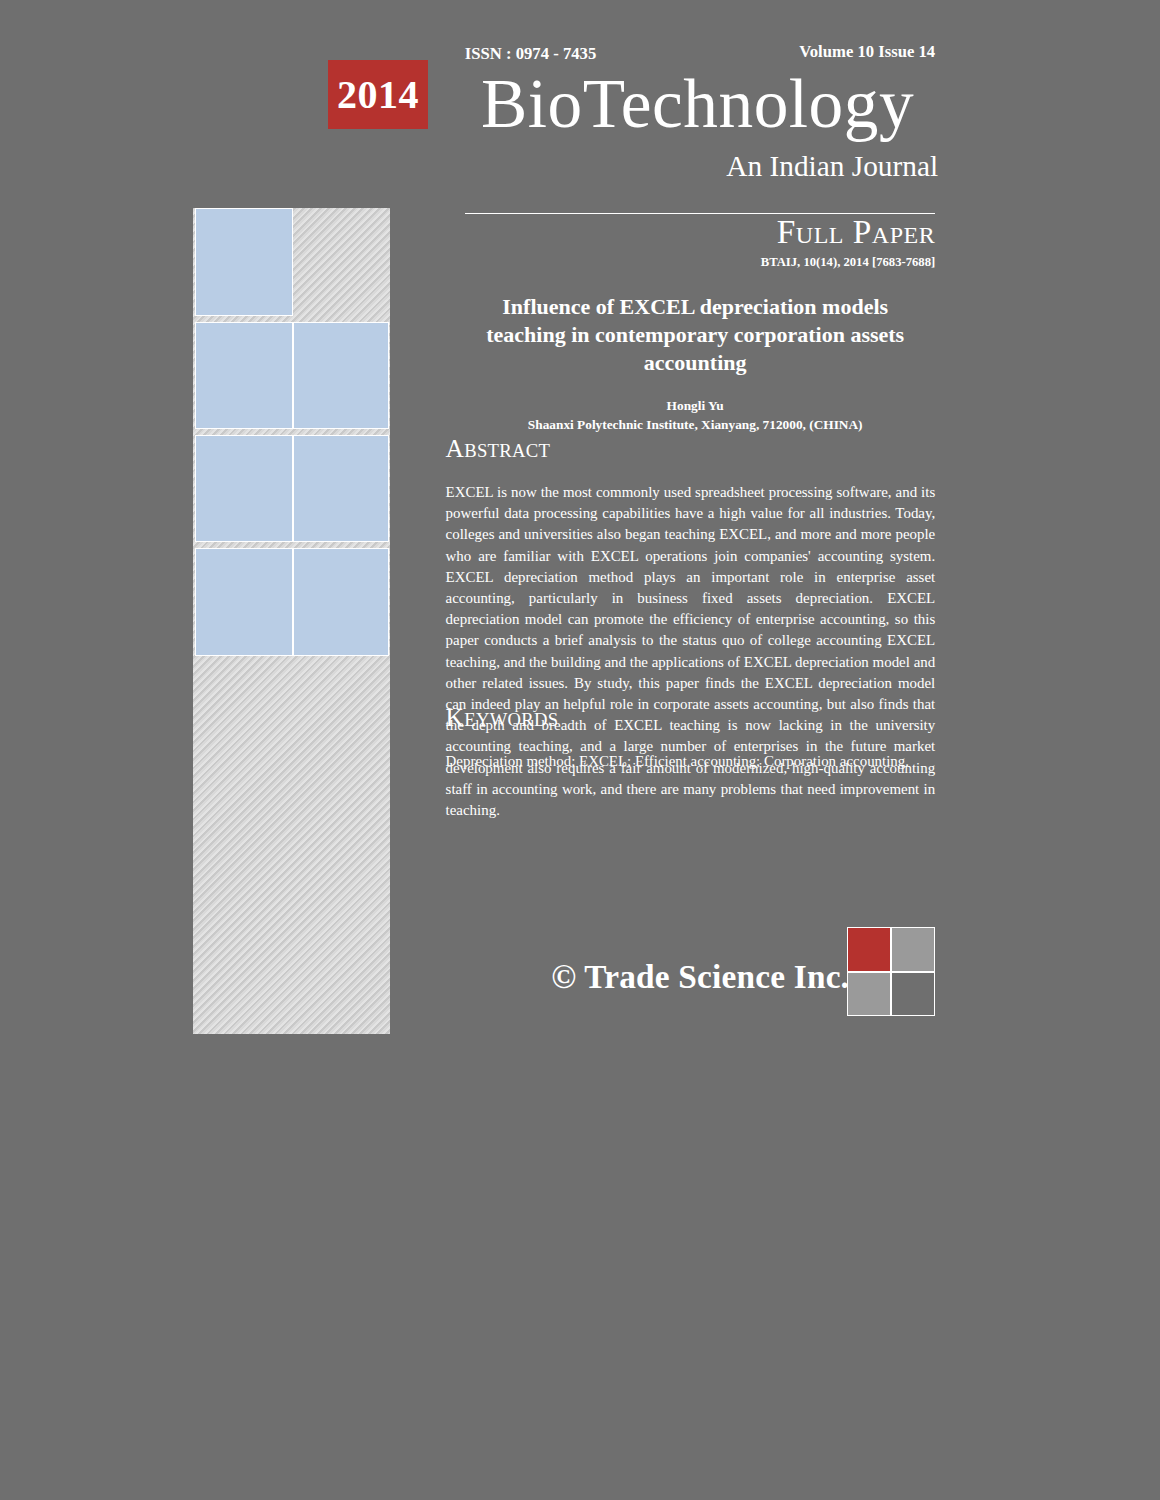2014
ISSN : 0974 - 7435
Volume 10 Issue 14
BioTechnology
An Indian Journal
FULL PAPER
BTAIJ, 10(14), 2014 [7683-7688]
Influence of EXCEL depreciation models
teaching in contemporary corporation assets
accounting
Hongli Yu
Shaanxi Polytechnic Institute, Xianyang, 712000, (CHINA)
ABSTRACT
EXCEL is now the most commonly used spreadsheet processing software, and its powerful data processing capabilities have a high value for all industries. Today, colleges and universities also began teaching EXCEL, and more and more people who are familiar with EXCEL operations join companies' accounting system. EXCEL depreciation method plays an important role in enterprise asset accounting, particularly in business fixed assets depreciation. EXCEL depreciation model can promote the efficiency of enterprise accounting, so this paper conducts a brief analysis to the status quo of college accounting EXCEL teaching, and the building and the applications of EXCEL depreciation model and other related issues. By study, this paper finds the EXCEL depreciation model can indeed play an helpful role in corporate assets accounting, but also finds that the depth and breadth of EXCEL teaching is now lacking in the university accounting teaching, and a large number of enterprises in the future market development also requires a fair amount of modernized, high-quality accounting staff in accounting work, and there are many problems that need improvement in teaching.
KEYWORDS
Depreciation method; EXCEL; Efficient accounting; Corporation accounting.
© Trade Science Inc.